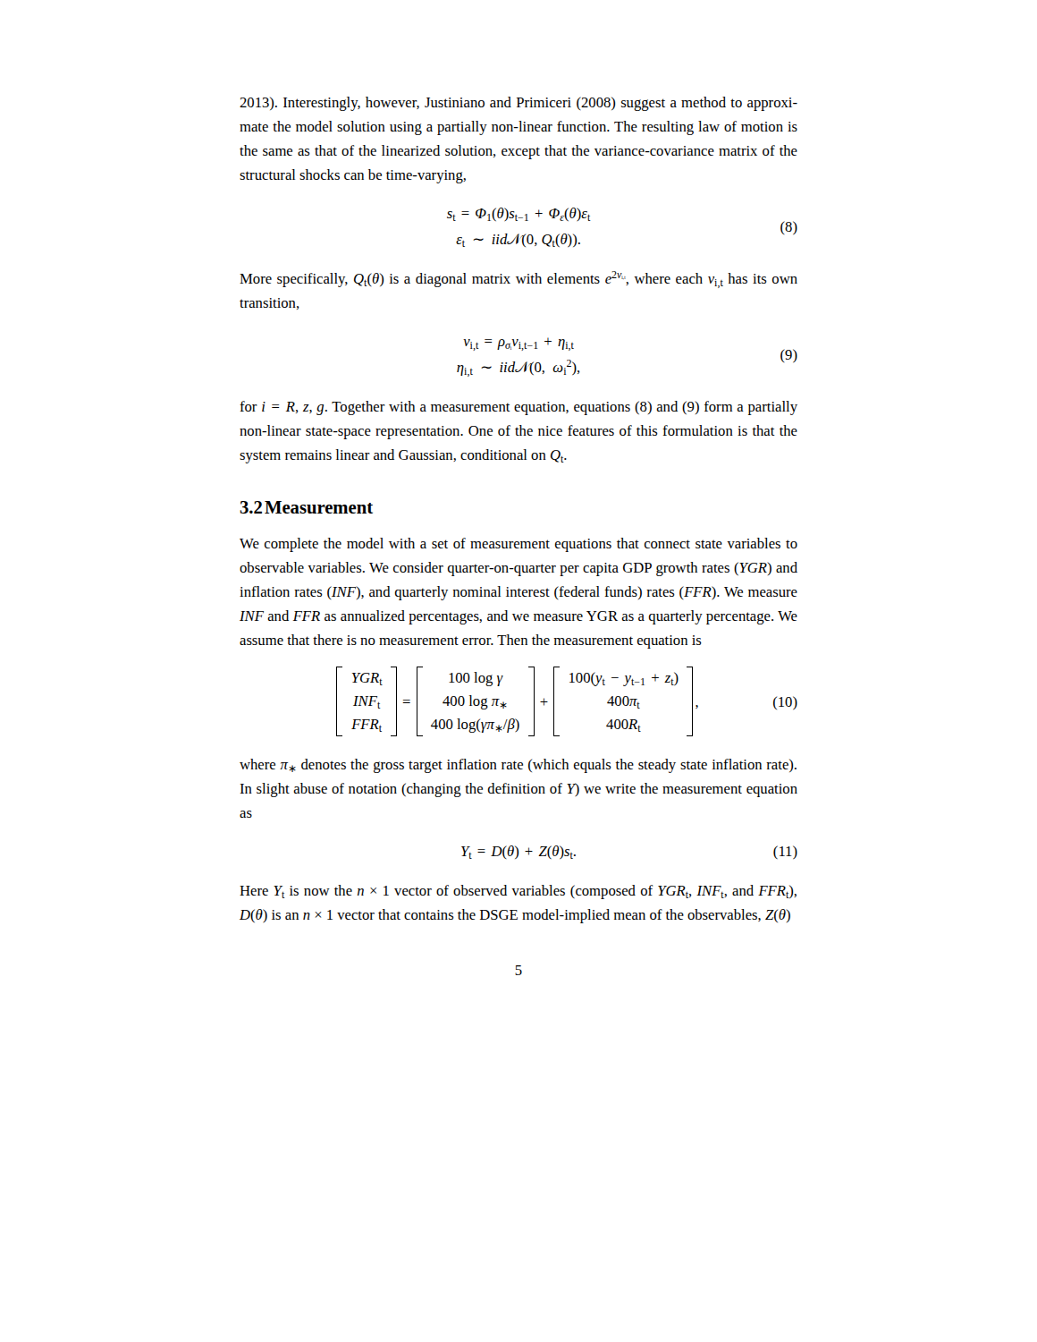2013). Interestingly, however, Justiniano and Primiceri (2008) suggest a method to approximate the model solution using a partially non-linear function. The resulting law of motion is the same as that of the linearized solution, except that the variance-covariance matrix of the structural shocks can be time-varying,
st = Φ1(θ)st−1 + Φε(θ)εt εt ∼ iid 𝒩(0, Qt(θ)).
(8)
More specifically, Qt(θ) is a diagonal matrix with elements e2νi,t, where each νi,t has its own transition,
νi,t = ρσiνi,t−1 + ηi,t ηi,t ∼ iid 𝒩(0, ωi2),
(9)
for i = R, z, g. Together with a measurement equation, equations (8) and (9) form a partially non-linear state-space representation. One of the nice features of this formulation is that the system remains linear and Gaussian, conditional on Qt.
3.2 Measurement
We complete the model with a set of measurement equations that connect state variables to observable variables. We consider quarter-on-quarter per capita GDP growth rates (YGR) and inflation rates (INF), and quarterly nominal interest (federal funds) rates (FFR). We measure INF and FFR as annualized percentages, and we measure YGR as a quarterly percentage. We assume that there is no measurement error. Then the measurement equation is
| YGR t |
| INF t |
| FFR t |
=
| 100 log γ |
| 400 log π ∗ |
| 400 log( γπ ∗ / β ) |
+
| 100 ( y t − y t−1 + z t ) |
| 400 π t |
| 400 R t |
,
(10)
where π∗ denotes the gross target inflation rate (which equals the steady state inflation rate). In slight abuse of notation (changing the definition of Y) we write the measurement equation as
Yt = D(θ) + Z(θ)st.
(11)
Here Yt is now the n × 1 vector of observed variables (composed of YGRt, INFt, and FFRt), D(θ) is an n × 1 vector that contains the DSGE model-implied mean of the observables, Z(θ)
5